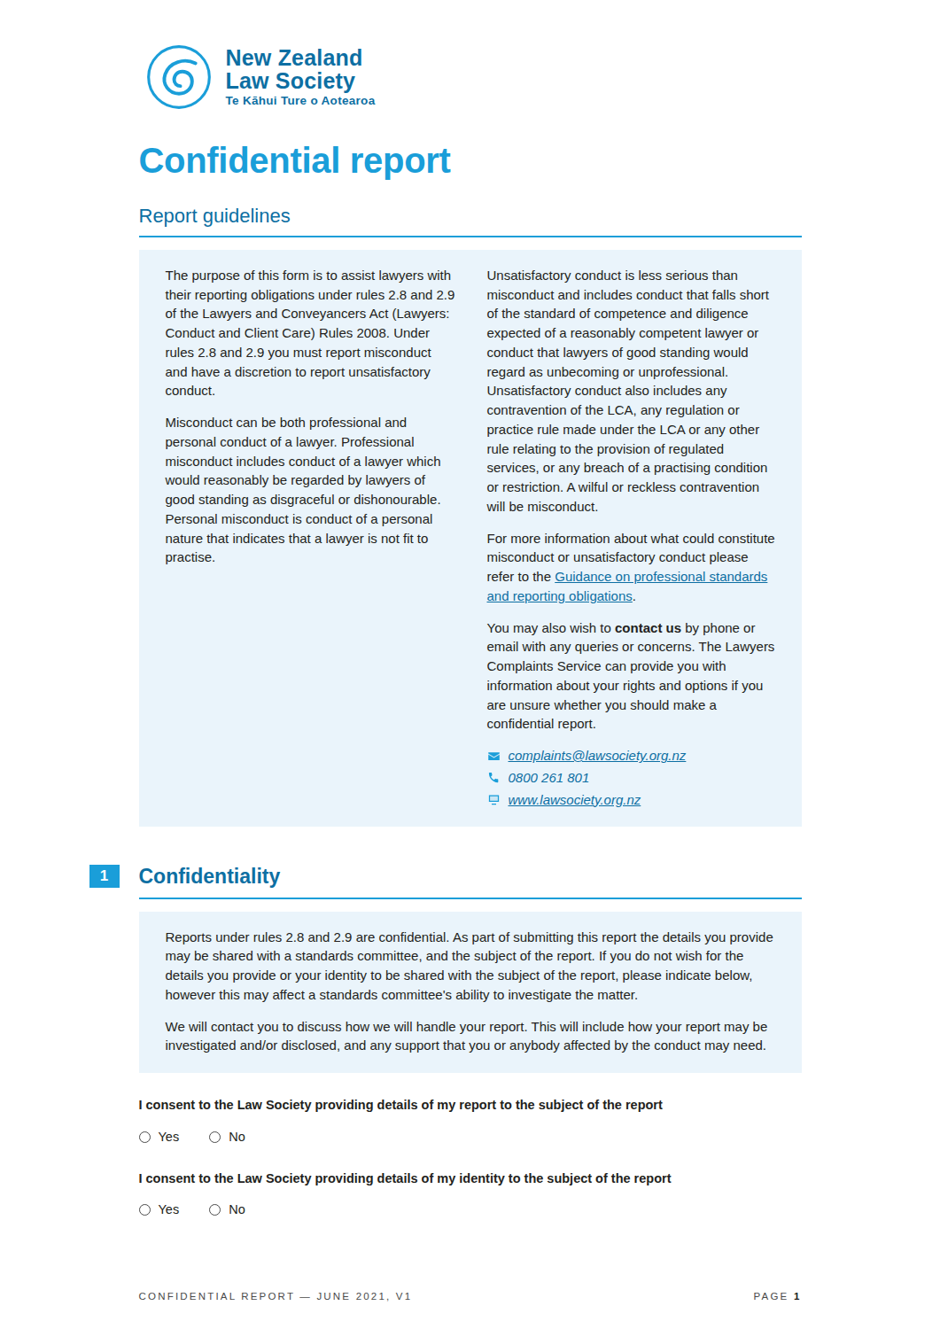New Zealand Law Society Te Kāhui Ture o Aotearoa
Confidential report
Report guidelines
The purpose of this form is to assist lawyers with their reporting obligations under rules 2.8 and 2.9 of the Lawyers and Conveyancers Act (Lawyers: Conduct and Client Care) Rules 2008. Under rules 2.8 and 2.9 you must report misconduct and have a discretion to report unsatisfactory conduct.
Misconduct can be both professional and personal conduct of a lawyer. Professional misconduct includes conduct of a lawyer which would reasonably be regarded by lawyers of good standing as disgraceful or dishonourable. Personal misconduct is conduct of a personal nature that indicates that a lawyer is not fit to practise.
Unsatisfactory conduct is less serious than misconduct and includes conduct that falls short of the standard of competence and diligence expected of a reasonably competent lawyer or conduct that lawyers of good standing would regard as unbecoming or unprofessional. Unsatisfactory conduct also includes any contravention of the LCA, any regulation or practice rule made under the LCA or any other rule relating to the provision of regulated services, or any breach of a practising condition or restriction. A wilful or reckless contravention will be misconduct.
For more information about what could constitute misconduct or unsatisfactory conduct please refer to the Guidance on professional standards and reporting obligations.
You may also wish to contact us by phone or email with any queries or concerns. The Lawyers Complaints Service can provide you with information about your rights and options if you are unsure whether you should make a confidential report.
complaints@lawsociety.org.nz
0800 261 801
www.lawsociety.org.nz
1
Confidentiality
Reports under rules 2.8 and 2.9 are confidential. As part of submitting this report the details you provide may be shared with a standards committee, and the subject of the report. If you do not wish for the details you provide or your identity to be shared with the subject of the report, please indicate below, however this may affect a standards committee's ability to investigate the matter.
We will contact you to discuss how we will handle your report. This will include how your report may be investigated and/or disclosed, and any support that you or anybody affected by the conduct may need.
I consent to the Law Society providing details of my report to the subject of the report
Yes No
I consent to the Law Society providing details of my identity to the subject of the report
Yes No
Confidential report — June 2021, V1
Page 1